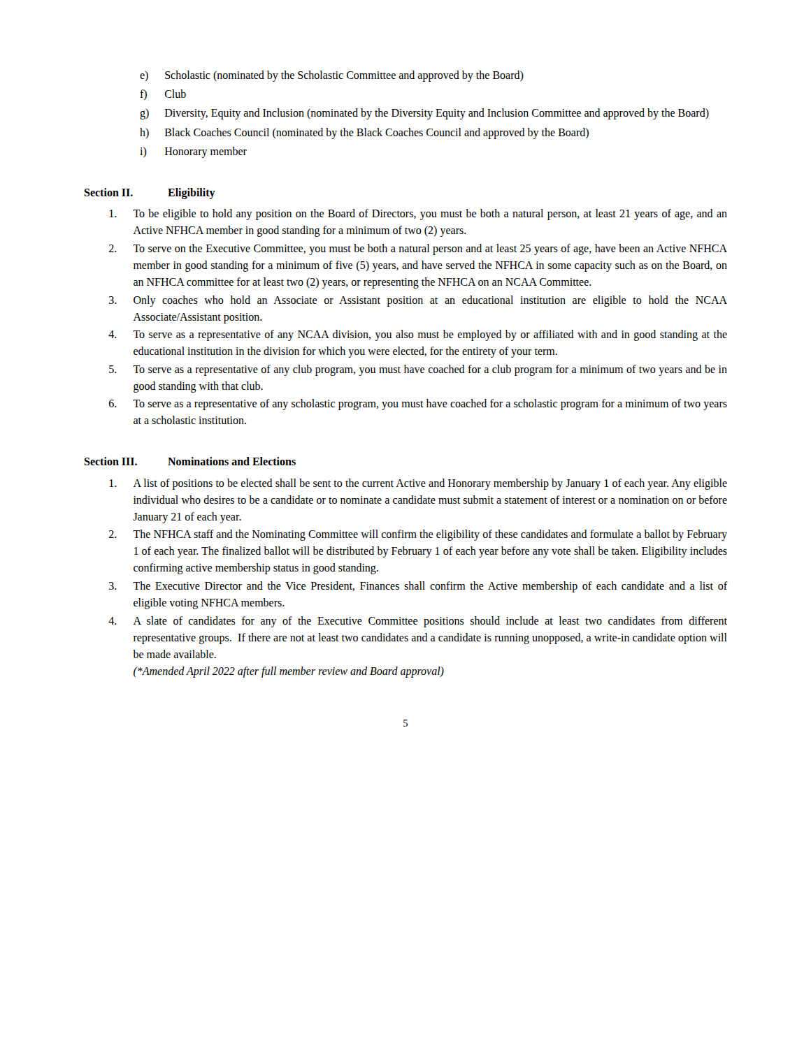e) Scholastic (nominated by the Scholastic Committee and approved by the Board)
f) Club
g) Diversity, Equity and Inclusion (nominated by the Diversity Equity and Inclusion Committee and approved by the Board)
h) Black Coaches Council (nominated by the Black Coaches Council and approved by the Board)
i) Honorary member
Section II. Eligibility
1. To be eligible to hold any position on the Board of Directors, you must be both a natural person, at least 21 years of age, and an Active NFHCA member in good standing for a minimum of two (2) years.
2. To serve on the Executive Committee, you must be both a natural person and at least 25 years of age, have been an Active NFHCA member in good standing for a minimum of five (5) years, and have served the NFHCA in some capacity such as on the Board, on an NFHCA committee for at least two (2) years, or representing the NFHCA on an NCAA Committee.
3. Only coaches who hold an Associate or Assistant position at an educational institution are eligible to hold the NCAA Associate/Assistant position.
4. To serve as a representative of any NCAA division, you also must be employed by or affiliated with and in good standing at the educational institution in the division for which you were elected, for the entirety of your term.
5. To serve as a representative of any club program, you must have coached for a club program for a minimum of two years and be in good standing with that club.
6. To serve as a representative of any scholastic program, you must have coached for a scholastic program for a minimum of two years at a scholastic institution.
Section III. Nominations and Elections
1. A list of positions to be elected shall be sent to the current Active and Honorary membership by January 1 of each year. Any eligible individual who desires to be a candidate or to nominate a candidate must submit a statement of interest or a nomination on or before January 21 of each year.
2. The NFHCA staff and the Nominating Committee will confirm the eligibility of these candidates and formulate a ballot by February 1 of each year. The finalized ballot will be distributed by February 1 of each year before any vote shall be taken. Eligibility includes confirming active membership status in good standing.
3. The Executive Director and the Vice President, Finances shall confirm the Active membership of each candidate and a list of eligible voting NFHCA members.
4. A slate of candidates for any of the Executive Committee positions should include at least two candidates from different representative groups. If there are not at least two candidates and a candidate is running unopposed, a write-in candidate option will be made available.
(*Amended April 2022 after full member review and Board approval)
5